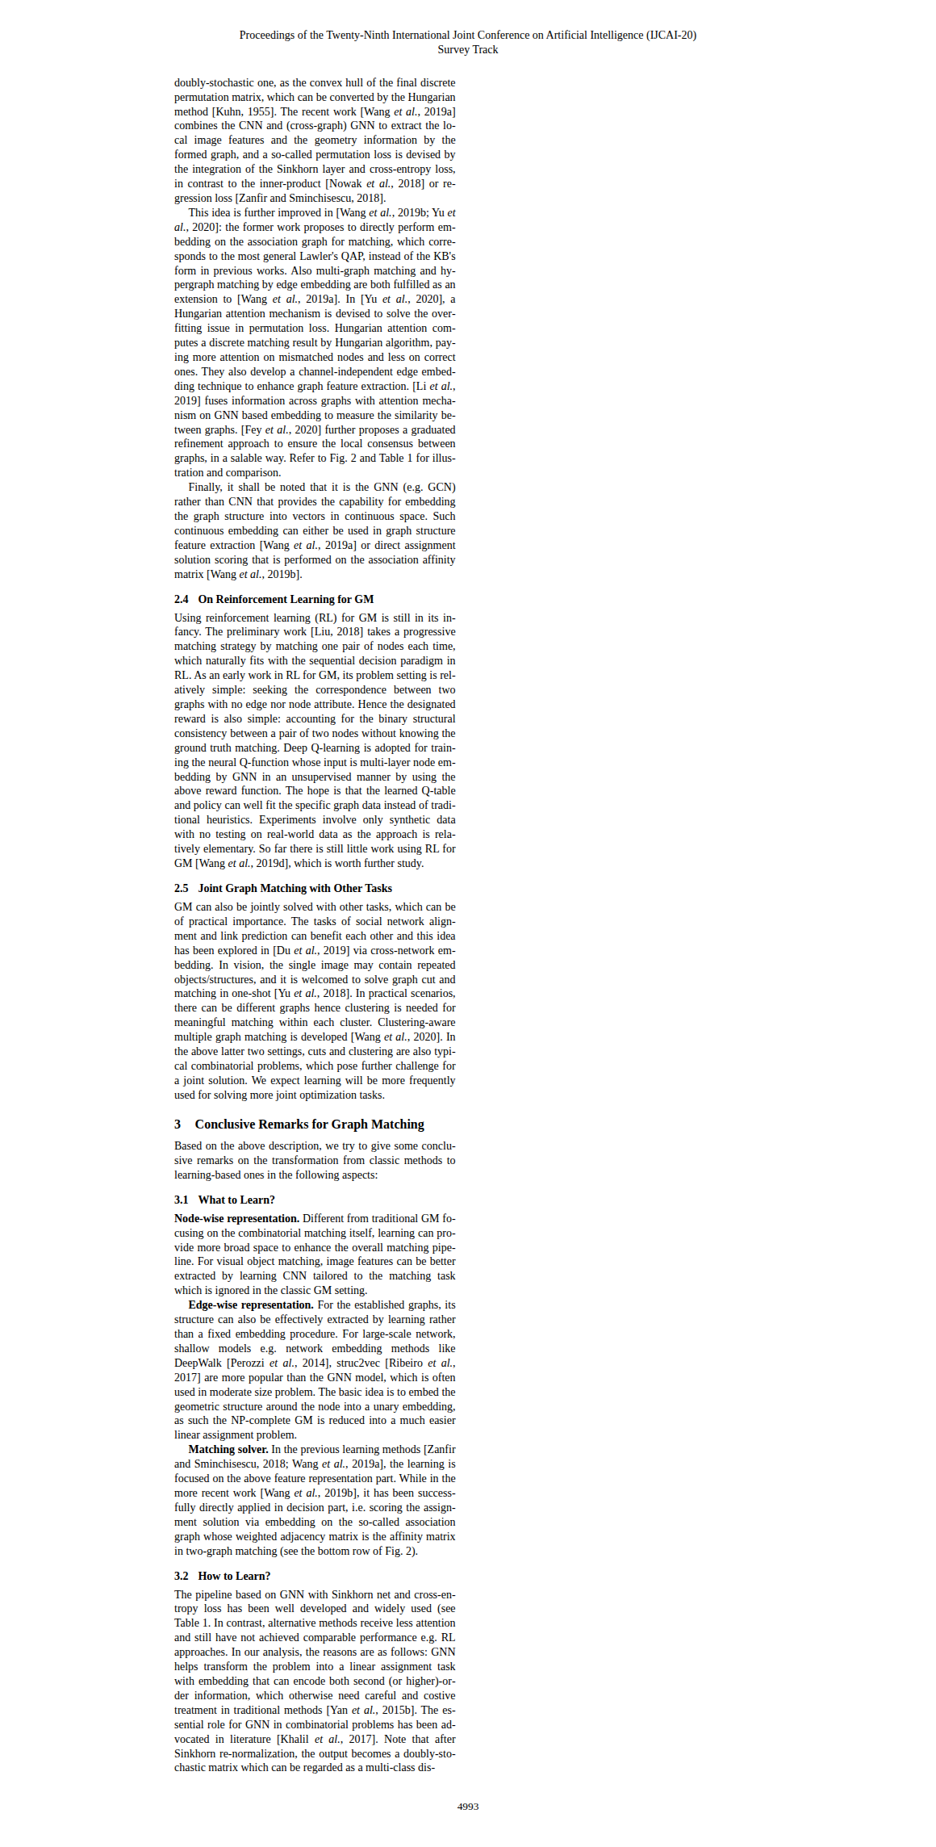Proceedings of the Twenty-Ninth International Joint Conference on Artificial Intelligence (IJCAI-20) Survey Track
doubly-stochastic one, as the convex hull of the final discrete permutation matrix, which can be converted by the Hungarian method [Kuhn, 1955]. The recent work [Wang et al., 2019a] combines the CNN and (cross-graph) GNN to extract the local image features and the geometry information by the formed graph, and a so-called permutation loss is devised by the integration of the Sinkhorn layer and cross-entropy loss, in contrast to the inner-product [Nowak et al., 2018] or regression loss [Zanfir and Sminchisescu, 2018].
This idea is further improved in [Wang et al., 2019b; Yu et al., 2020]: the former work proposes to directly perform embedding on the association graph for matching, which corresponds to the most general Lawler's QAP, instead of the KB's form in previous works. Also multi-graph matching and hypergraph matching by edge embedding are both fulfilled as an extension to [Wang et al., 2019a]. In [Yu et al., 2020], a Hungarian attention mechanism is devised to solve the overfitting issue in permutation loss. Hungarian attention computes a discrete matching result by Hungarian algorithm, paying more attention on mismatched nodes and less on correct ones. They also develop a channel-independent edge embedding technique to enhance graph feature extraction. [Li et al., 2019] fuses information across graphs with attention mechanism on GNN based embedding to measure the similarity between graphs. [Fey et al., 2020] further proposes a graduated refinement approach to ensure the local consensus between graphs, in a salable way. Refer to Fig. 2 and Table 1 for illustration and comparison.
Finally, it shall be noted that it is the GNN (e.g. GCN) rather than CNN that provides the capability for embedding the graph structure into vectors in continuous space. Such continuous embedding can either be used in graph structure feature extraction [Wang et al., 2019a] or direct assignment solution scoring that is performed on the association affinity matrix [Wang et al., 2019b].
2.4 On Reinforcement Learning for GM
Using reinforcement learning (RL) for GM is still in its infancy. The preliminary work [Liu, 2018] takes a progressive matching strategy by matching one pair of nodes each time, which naturally fits with the sequential decision paradigm in RL. As an early work in RL for GM, its problem setting is relatively simple: seeking the correspondence between two graphs with no edge nor node attribute. Hence the designated reward is also simple: accounting for the binary structural consistency between a pair of two nodes without knowing the ground truth matching. Deep Q-learning is adopted for training the neural Q-function whose input is multi-layer node embedding by GNN in an unsupervised manner by using the above reward function. The hope is that the learned Q-table and policy can well fit the specific graph data instead of traditional heuristics. Experiments involve only synthetic data with no testing on real-world data as the approach is relatively elementary. So far there is still little work using RL for GM [Wang et al., 2019d], which is worth further study.
2.5 Joint Graph Matching with Other Tasks
GM can also be jointly solved with other tasks, which can be of practical importance. The tasks of social network alignment and link prediction can benefit each other and this idea has been explored in [Du et al., 2019] via cross-network embedding. In vision, the single image may contain repeated objects/structures, and it is welcomed to solve graph cut and matching in one-shot [Yu et al., 2018]. In practical scenarios, there can be different graphs hence clustering is needed for meaningful matching within each cluster. Clustering-aware multiple graph matching is developed [Wang et al., 2020]. In the above latter two settings, cuts and clustering are also typical combinatorial problems, which pose further challenge for a joint solution. We expect learning will be more frequently used for solving more joint optimization tasks.
3 Conclusive Remarks for Graph Matching
Based on the above description, we try to give some conclusive remarks on the transformation from classic methods to learning-based ones in the following aspects:
3.1 What to Learn?
Node-wise representation. Different from traditional GM focusing on the combinatorial matching itself, learning can provide more broad space to enhance the overall matching pipeline. For visual object matching, image features can be better extracted by learning CNN tailored to the matching task which is ignored in the classic GM setting.
Edge-wise representation. For the established graphs, its structure can also be effectively extracted by learning rather than a fixed embedding procedure. For large-scale network, shallow models e.g. network embedding methods like DeepWalk [Perozzi et al., 2014], struc2vec [Ribeiro et al., 2017] are more popular than the GNN model, which is often used in moderate size problem. The basic idea is to embed the geometric structure around the node into a unary embedding, as such the NP-complete GM is reduced into a much easier linear assignment problem.
Matching solver. In the previous learning methods [Zanfir and Sminchisescu, 2018; Wang et al., 2019a], the learning is focused on the above feature representation part. While in the more recent work [Wang et al., 2019b], it has been successfully directly applied in decision part, i.e. scoring the assignment solution via embedding on the so-called association graph whose weighted adjacency matrix is the affinity matrix in two-graph matching (see the bottom row of Fig. 2).
3.2 How to Learn?
The pipeline based on GNN with Sinkhorn net and cross-entropy loss has been well developed and widely used (see Table 1. In contrast, alternative methods receive less attention and still have not achieved comparable performance e.g. RL approaches. In our analysis, the reasons are as follows: GNN helps transform the problem into a linear assignment task with embedding that can encode both second (or higher)-order information, which otherwise need careful and costive treatment in traditional methods [Yan et al., 2015b]. The essential role for GNN in combinatorial problems has been advocated in literature [Khalil et al., 2017]. Note that after Sinkhorn re-normalization, the output becomes a doubly-stochastic matrix which can be regarded as a multi-class dis-
4993